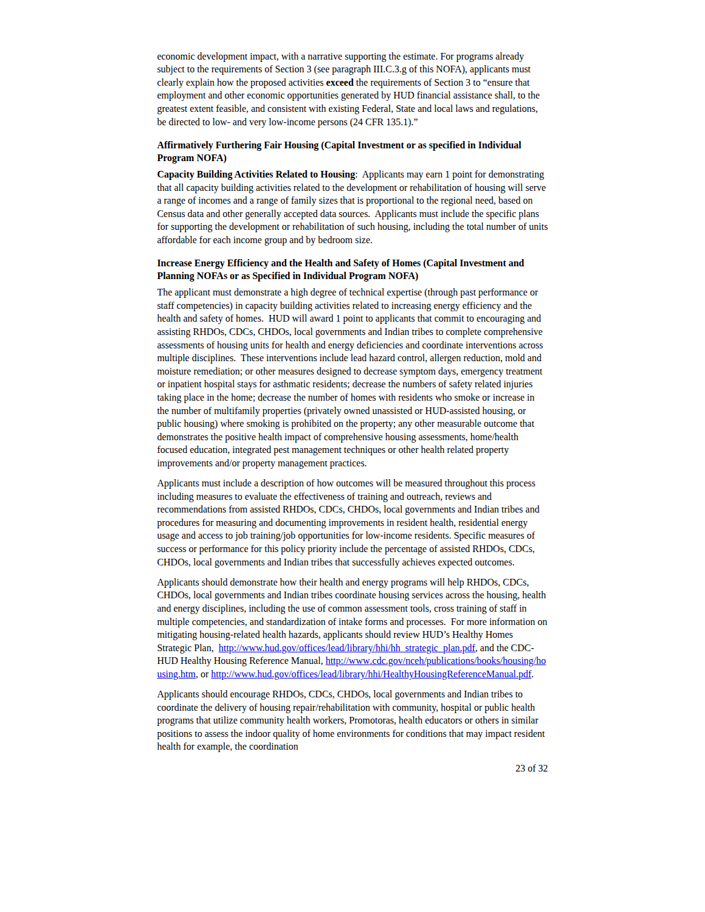economic development impact, with a narrative supporting the estimate. For programs already subject to the requirements of Section 3 (see paragraph III.C.3.g of this NOFA), applicants must clearly explain how the proposed activities exceed the requirements of Section 3 to “ensure that employment and other economic opportunities generated by HUD financial assistance shall, to the greatest extent feasible, and consistent with existing Federal, State and local laws and regulations, be directed to low- and very low-income persons (24 CFR 135.1).”
Affirmatively Furthering Fair Housing (Capital Investment or as specified in Individual Program NOFA)
Capacity Building Activities Related to Housing: Applicants may earn 1 point for demonstrating that all capacity building activities related to the development or rehabilitation of housing will serve a range of incomes and a range of family sizes that is proportional to the regional need, based on Census data and other generally accepted data sources. Applicants must include the specific plans for supporting the development or rehabilitation of such housing, including the total number of units affordable for each income group and by bedroom size.
Increase Energy Efficiency and the Health and Safety of Homes (Capital Investment and Planning NOFAs or as Specified in Individual Program NOFA)
The applicant must demonstrate a high degree of technical expertise (through past performance or staff competencies) in capacity building activities related to increasing energy efficiency and the health and safety of homes. HUD will award 1 point to applicants that commit to encouraging and assisting RHDOs, CDCs, CHDOs, local governments and Indian tribes to complete comprehensive assessments of housing units for health and energy deficiencies and coordinate interventions across multiple disciplines. These interventions include lead hazard control, allergen reduction, mold and moisture remediation; or other measures designed to decrease symptom days, emergency treatment or inpatient hospital stays for asthmatic residents; decrease the numbers of safety related injuries taking place in the home; decrease the number of homes with residents who smoke or increase in the number of multifamily properties (privately owned unassisted or HUD-assisted housing, or public housing) where smoking is prohibited on the property; any other measurable outcome that demonstrates the positive health impact of comprehensive housing assessments, home/health focused education, integrated pest management techniques or other health related property improvements and/or property management practices.
Applicants must include a description of how outcomes will be measured throughout this process including measures to evaluate the effectiveness of training and outreach, reviews and recommendations from assisted RHDOs, CDCs, CHDOs, local governments and Indian tribes and procedures for measuring and documenting improvements in resident health, residential energy usage and access to job training/job opportunities for low-income residents. Specific measures of success or performance for this policy priority include the percentage of assisted RHDOs, CDCs, CHDOs, local governments and Indian tribes that successfully achieves expected outcomes.
Applicants should demonstrate how their health and energy programs will help RHDOs, CDCs, CHDOs, local governments and Indian tribes coordinate housing services across the housing, health and energy disciplines, including the use of common assessment tools, cross training of staff in multiple competencies, and standardization of intake forms and processes. For more information on mitigating housing-related health hazards, applicants should review HUD’s Healthy Homes Strategic Plan, http://www.hud.gov/offices/lead/library/hhi/hh_strategic_plan.pdf, and the CDC-HUD Healthy Housing Reference Manual, http://www.cdc.gov/nceh/publications/books/housing/housing.htm, or http://www.hud.gov/offices/lead/library/hhi/HealthyHousingReferenceManual.pdf.
Applicants should encourage RHDOs, CDCs, CHDOs, local governments and Indian tribes to coordinate the delivery of housing repair/rehabilitation with community, hospital or public health programs that utilize community health workers, Promotoras, health educators or others in similar positions to assess the indoor quality of home environments for conditions that may impact resident health for example, the coordination
23 of 32